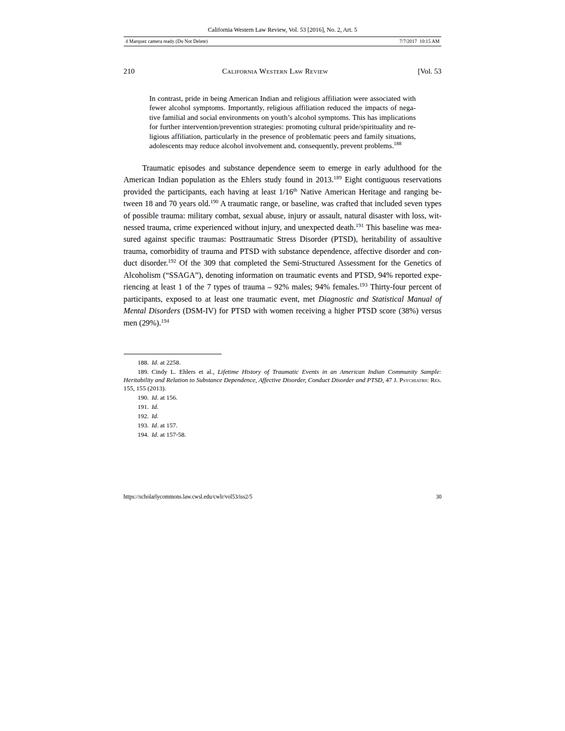California Western Law Review, Vol. 53 [2016], No. 2, Art. 5
4 Marquez camera ready (Do Not Delete) 7/7/2017 10:15 AM
210 California Western Law Review [Vol. 53
In contrast, pride in being American Indian and religious affiliation were associated with fewer alcohol symptoms. Importantly, religious affiliation reduced the impacts of negative familial and social environments on youth’s alcohol symptoms. This has implications for further intervention/prevention strategies: promoting cultural pride/spirituality and religious affiliation, particularly in the presence of problematic peers and family situations, adolescents may reduce alcohol involvement and, consequently, prevent problems.188
Traumatic episodes and substance dependence seem to emerge in early adulthood for the American Indian population as the Ehlers study found in 2013.189 Eight contiguous reservations provided the participants, each having at least 1/16th Native American Heritage and ranging between 18 and 70 years old.190 A traumatic range, or baseline, was crafted that included seven types of possible trauma: military combat, sexual abuse, injury or assault, natural disaster with loss, witnessed trauma, crime experienced without injury, and unexpected death.191 This baseline was measured against specific traumas: Posttraumatic Stress Disorder (PTSD), heritability of assaultive trauma, comorbidity of trauma and PTSD with substance dependence, affective disorder and conduct disorder.192 Of the 309 that completed the Semi-Structured Assessment for the Genetics of Alcoholism (“SSAGA”), denoting information on traumatic events and PTSD, 94% reported experiencing at least 1 of the 7 types of trauma – 92% males; 94% females.193 Thirty-four percent of participants, exposed to at least one traumatic event, met Diagnostic and Statistical Manual of Mental Disorders (DSM-IV) for PTSD with women receiving a higher PTSD score (38%) versus men (29%).194
188. Id. at 2258.
189. Cindy L. Ehlers et al., Lifetime History of Traumatic Events in an American Indian Community Sample: Heritability and Relation to Substance Dependence, Affective Disorder, Conduct Disorder and PTSD, 47 J. Psychiatric Res. 155, 155 (2013).
190. Id. at 156.
191. Id.
192. Id.
193. Id. at 157.
194. Id. at 157-58.
https://scholarlycommons.law.cwsl.edu/cwlr/vol53/iss2/5 30